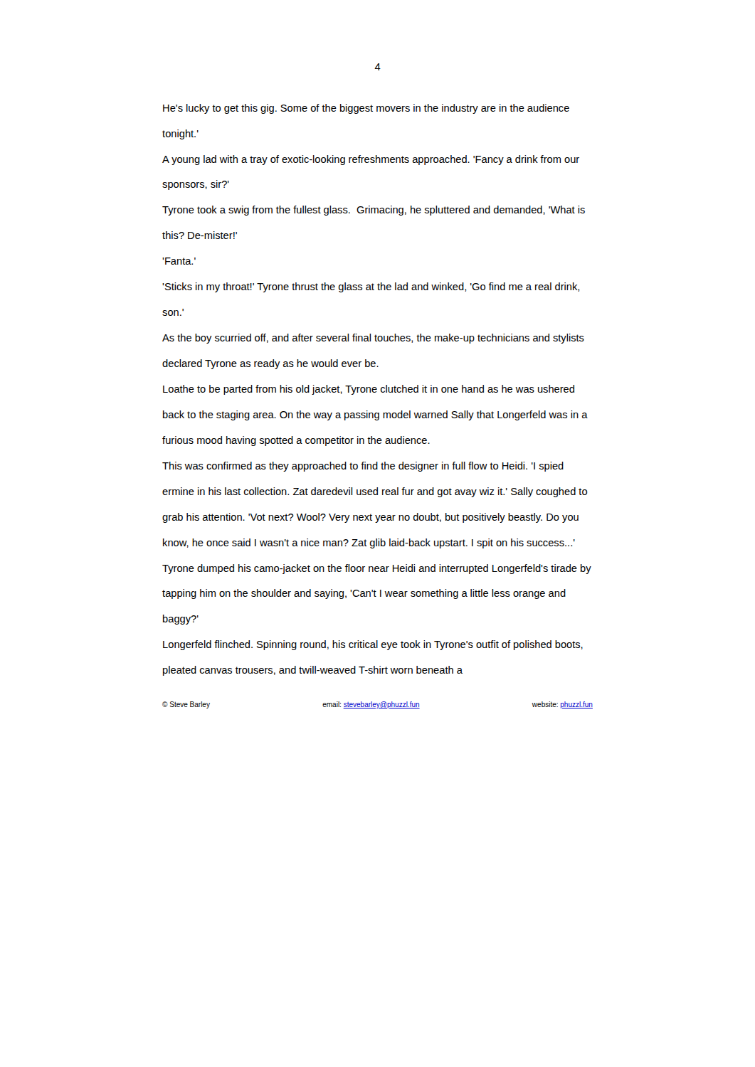4
He's lucky to get this gig. Some of the biggest movers in the industry are in the audience tonight.'
A young lad with a tray of exotic-looking refreshments approached. 'Fancy a drink from our sponsors, sir?'
Tyrone took a swig from the fullest glass. Grimacing, he spluttered and demanded, 'What is this? De-mister!'
'Fanta.'
'Sticks in my throat!' Tyrone thrust the glass at the lad and winked, 'Go find me a real drink, son.'
As the boy scurried off, and after several final touches, the make-up technicians and stylists declared Tyrone as ready as he would ever be.
Loathe to be parted from his old jacket, Tyrone clutched it in one hand as he was ushered back to the staging area. On the way a passing model warned Sally that Longerfeld was in a furious mood having spotted a competitor in the audience.
This was confirmed as they approached to find the designer in full flow to Heidi. 'I spied ermine in his last collection. Zat daredevil used real fur and got avay wiz it.' Sally coughed to grab his attention. 'Vot next? Wool? Very next year no doubt, but positively beastly. Do you know, he once said I wasn't a nice man? Zat glib laid-back upstart. I spit on his success...'
Tyrone dumped his camo-jacket on the floor near Heidi and interrupted Longerfeld's tirade by tapping him on the shoulder and saying, 'Can't I wear something a little less orange and baggy?'
Longerfeld flinched. Spinning round, his critical eye took in Tyrone's outfit of polished boots, pleated canvas trousers, and twill-weaved T-shirt worn beneath a
© Steve Barley
email: stevebarley@phuzzl.fun
website: phuzzl.fun